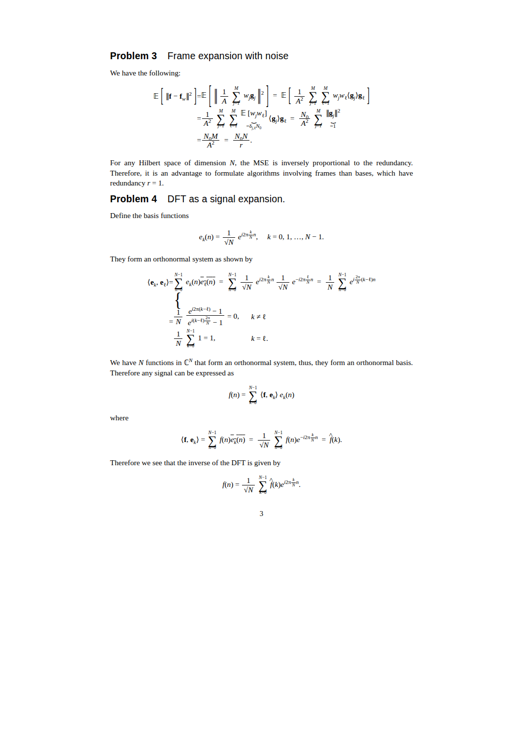Problem 3Frame expansion with noise
We have the following:
| 𝔼 [ ∥ f − f w ∥ 2 ] | = | 𝔼 [ ∥ 1 A M ∑ j =1 w j g j ∥ 2 ] = 𝔼 [ 1 A 2 M ∑ j =1 M ∑ ℓ=1 w j w ℓ ⟨ g j ⟩ g ℓ ] |
| | = | 1 A 2 M ∑ j =1 M ∑ ℓ=1 𝔼 [ w j w ℓ ] ⏟ =δ j ,ℓ N 0 ⟨ g j ⟩ g ℓ = N 0 A 2 M ∑ j =1 ∥ g j ∥ 2 ⏟ =1 |
| | = | N 0 M A 2 = N 0 N r . |
For any Hilbert space of dimension N, the MSE is inversely proportional to the redundancy. Therefore, it is an advantage to formulate algorithms involving frames than bases, which have redundancy r = 1.
Problem 4DFT as a signal expansion.
Define the basis functions
ek(n) = 1√N ei2πkN n, k = 0, 1, …, N − 1.
They form an orthonormal system as shown by
| ⟨ e k , e ℓ ⟩ | = | N −1 ∑ n =0 e k ( n ) e ℓ ( n ) = N −1 ∑ n =0 1 √ N e i 2π k N n 1 √ N e − i 2π ℓ N n = 1 N N −1 ∑ n =0 e i 2π N ( k −ℓ) n |
| | = | { / 1 N e i 2π( k −ℓ) − 1 e i ( k −ℓ) 2π N − 1 = 0, / k ≠ ℓ / / 1 N N −1 ∑ k =0 1 = 1, / k = ℓ. / |
We have N functions in ℂN that form an orthonormal system, thus, they form an orthonormal basis. Therefore any signal can be expressed as
f(n) = N−1∑k=0 ⟨f, ek⟩ ek(n)
where
⟨f, ek⟩ = N−1∑n=0 f(n)ek(n) = 1√N N−1∑n=0 f(n)e−i2πkN n = f(k).
Therefore we see that the inverse of the DFT is given by
f(n) = 1√N N−1∑k=0 f(k)ei2πkN n.
3